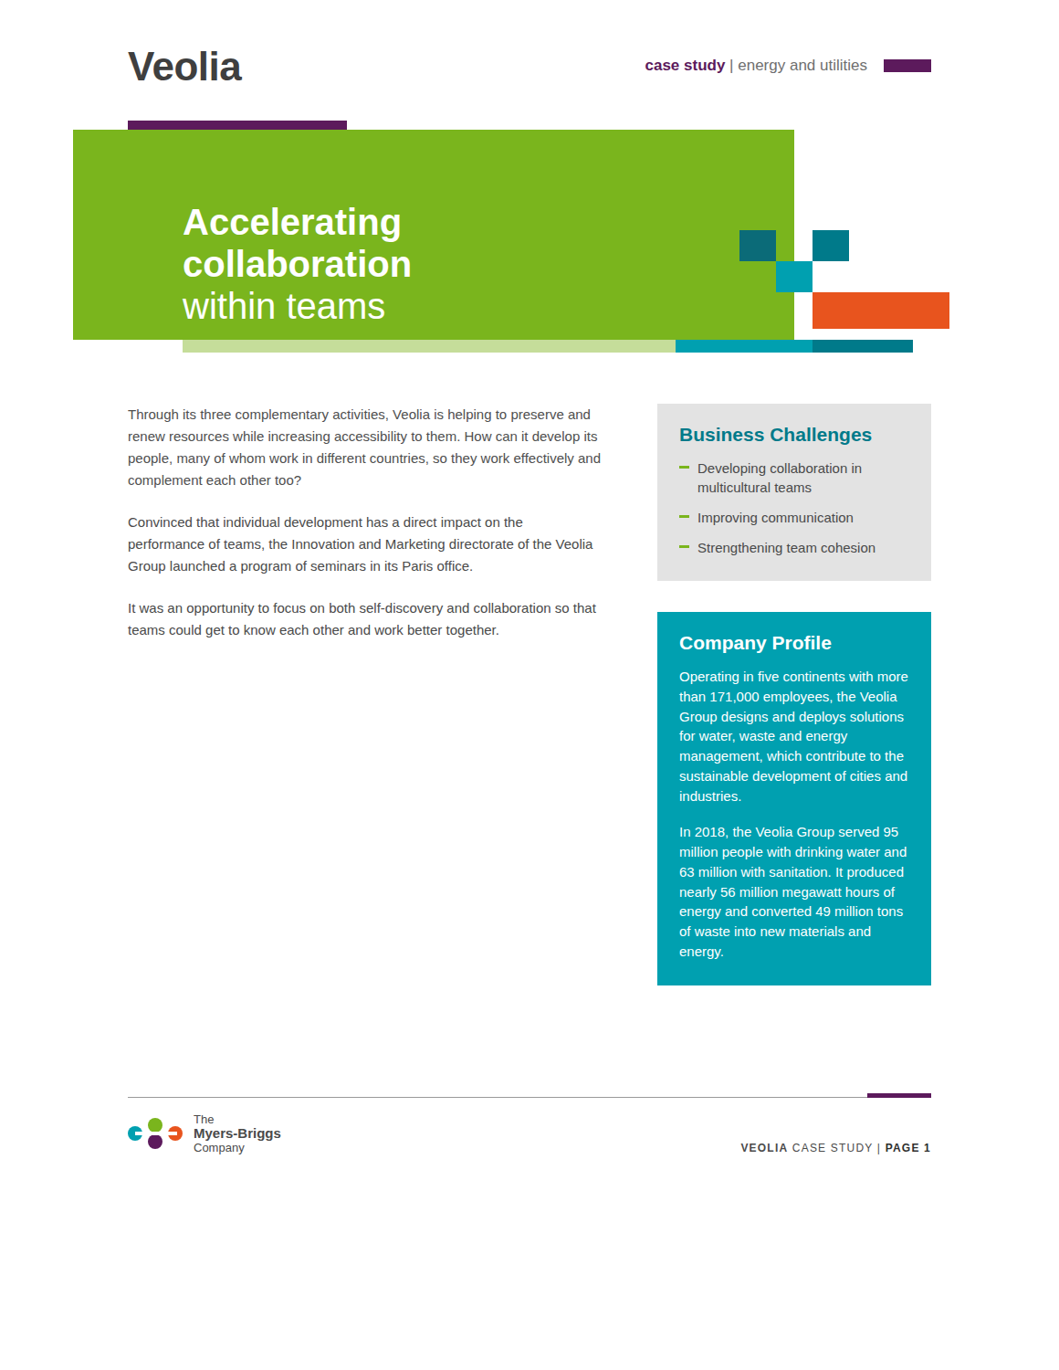Veolia
case study | energy and utilities
Accelerating collaborationwithin teams
Through its three complementary activities, Veolia is helping to preserve and renew resources while increasing accessibility to them. How can it develop its people, many of whom work in different countries, so they work effectively and complement each other too?
Convinced that individual development has a direct impact on the performance of teams, the Innovation and Marketing directorate of the Veolia Group launched a program of seminars in its Paris office.
It was an opportunity to focus on both self-discovery and collaboration so that teams could get to know each other and work better together.
Business Challenges
Developing collaboration in multicultural teams
Improving communication
Strengthening team cohesion
Company Profile
Operating in five continents with more than 171,000 employees, the Veolia Group designs and deploys solutions for water, waste and energy management, which contribute to the sustainable development of cities and industries.
In 2018, the Veolia Group served 95 million people with drinking water and 63 million with sanitation. It produced nearly 56 million megawatt hours of energy and converted 49 million tons of waste into new materials and energy.
The
Myers-Briggs
Company
VEOLIA CASE STUDY | PAGE 1